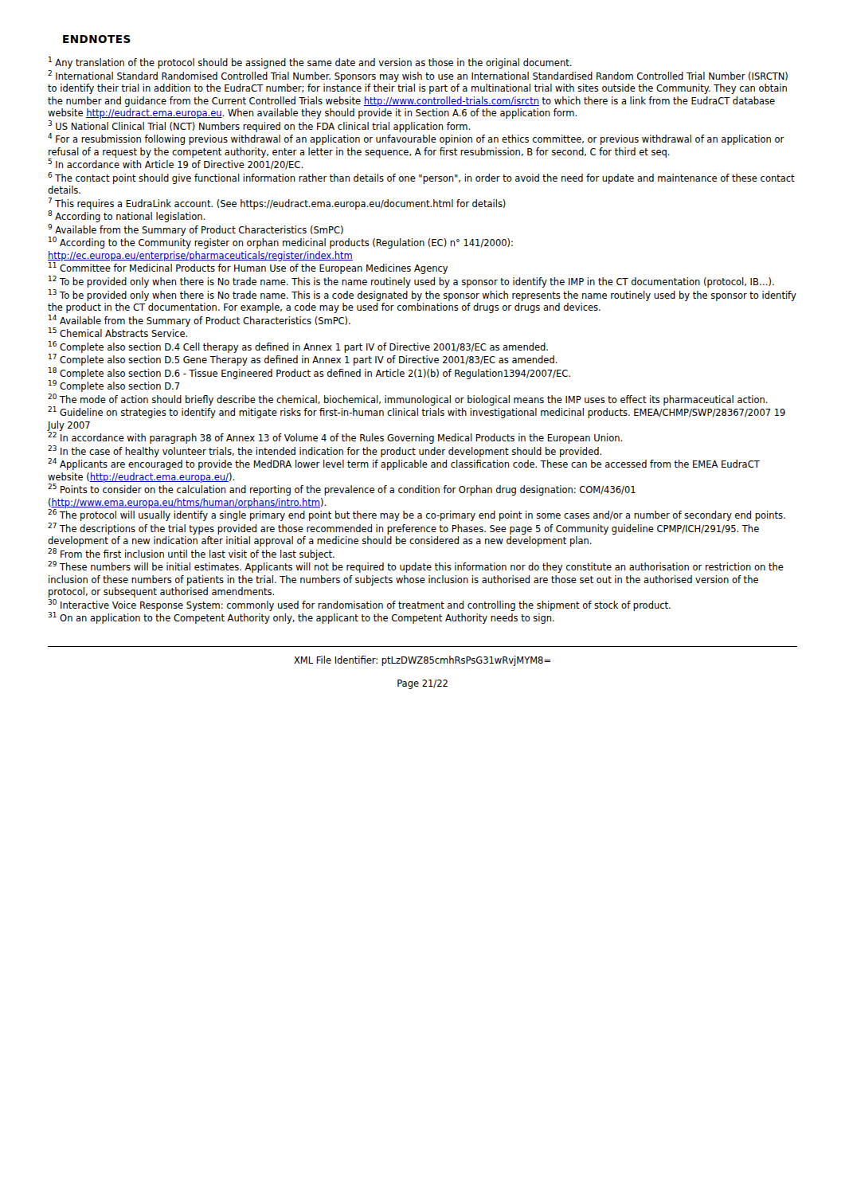ENDNOTES
1 Any translation of the protocol should be assigned the same date and version as those in the original document.
2 International Standard Randomised Controlled Trial Number. Sponsors may wish to use an International Standardised Random Controlled Trial Number (ISRCTN) to identify their trial in addition to the EudraCT number; for instance if their trial is part of a multinational trial with sites outside the Community. They can obtain the number and guidance from the Current Controlled Trials website http://www.controlled-trials.com/isrctn to which there is a link from the EudraCT database website http://eudract.ema.europa.eu. When available they should provide it in Section A.6 of the application form.
3 US National Clinical Trial (NCT) Numbers required on the FDA clinical trial application form.
4 For a resubmission following previous withdrawal of an application or unfavourable opinion of an ethics committee, or previous withdrawal of an application or refusal of a request by the competent authority, enter a letter in the sequence, A for first resubmission, B for second, C for third et seq.
5 In accordance with Article 19 of Directive 2001/20/EC.
6 The contact point should give functional information rather than details of one "person", in order to avoid the need for update and maintenance of these contact details.
7 This requires a EudraLink account. (See https://eudract.ema.europa.eu/document.html for details)
8 According to national legislation.
9 Available from the Summary of Product Characteristics (SmPC)
10 According to the Community register on orphan medicinal products (Regulation (EC) n° 141/2000): http://ec.europa.eu/enterprise/pharmaceuticals/register/index.htm
11 Committee for Medicinal Products for Human Use of the European Medicines Agency
12 To be provided only when there is No trade name. This is the name routinely used by a sponsor to identify the IMP in the CT documentation (protocol, IB…).
13 To be provided only when there is No trade name. This is a code designated by the sponsor which represents the name routinely used by the sponsor to identify the product in the CT documentation. For example, a code may be used for combinations of drugs or drugs and devices.
14 Available from the Summary of Product Characteristics (SmPC).
15 Chemical Abstracts Service.
16 Complete also section D.4 Cell therapy as defined in Annex 1 part IV of Directive 2001/83/EC as amended.
17 Complete also section D.5 Gene Therapy as defined in Annex 1 part IV of Directive 2001/83/EC as amended.
18 Complete also section D.6 - Tissue Engineered Product as defined in Article 2(1)(b) of Regulation1394/2007/EC.
19 Complete also section D.7
20 The mode of action should briefly describe the chemical, biochemical, immunological or biological means the IMP uses to effect its pharmaceutical action.
21 Guideline on strategies to identify and mitigate risks for first-in-human clinical trials with investigational medicinal products. EMEA/CHMP/SWP/28367/2007 19 July 2007
22 In accordance with paragraph 38 of Annex 13 of Volume 4 of the Rules Governing Medical Products in the European Union.
23 In the case of healthy volunteer trials, the intended indication for the product under development should be provided.
24 Applicants are encouraged to provide the MedDRA lower level term if applicable and classification code. These can be accessed from the EMEA EudraCT website (http://eudract.ema.europa.eu/).
25 Points to consider on the calculation and reporting of the prevalence of a condition for Orphan drug designation: COM/436/01 (http://www.ema.europa.eu/htms/human/orphans/intro.htm).
26 The protocol will usually identify a single primary end point but there may be a co-primary end point in some cases and/or a number of secondary end points.
27 The descriptions of the trial types provided are those recommended in preference to Phases. See page 5 of Community guideline CPMP/ICH/291/95. The development of a new indication after initial approval of a medicine should be considered as a new development plan.
28 From the first inclusion until the last visit of the last subject.
29 These numbers will be initial estimates. Applicants will not be required to update this information nor do they constitute an authorisation or restriction on the inclusion of these numbers of patients in the trial. The numbers of subjects whose inclusion is authorised are those set out in the authorised version of the protocol, or subsequent authorised amendments.
30 Interactive Voice Response System: commonly used for randomisation of treatment and controlling the shipment of stock of product.
31 On an application to the Competent Authority only, the applicant to the Competent Authority needs to sign.
XML File Identifier: ptLzDWZ85cmhRsPsG31wRvjMYM8=
Page 21/22